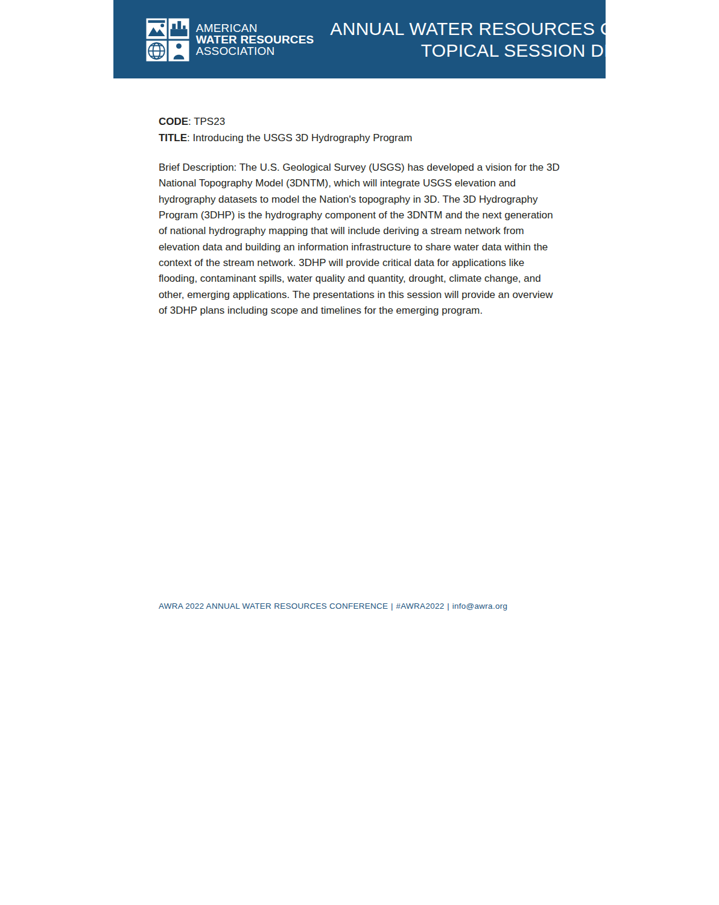AMERICAN
WATER RESOURCES
ASSOCIATION
Annual Water Resources Conference
Topical Session Descriptions
CODE: TPS23
TITLE: Introducing the USGS 3D Hydrography Program
Brief Description: The U.S. Geological Survey (USGS) has developed a vision for the 3D National Topography Model (3DNTM), which will integrate USGS elevation and hydrography datasets to model the Nation's topography in 3D. The 3D Hydrography Program (3DHP) is the hydrography component of the 3DNTM and the next generation of national hydrography mapping that will include deriving a stream network from elevation data and building an information infrastructure to share water data within the context of the stream network. 3DHP will provide critical data for applications like flooding, contaminant spills, water quality and quantity, drought, climate change, and other, emerging applications. The presentations in this session will provide an overview of 3DHP plans including scope and timelines for the emerging program.
AWRA 2022 Annual Water Resources Conference|#AWRA2022|info@awra.org